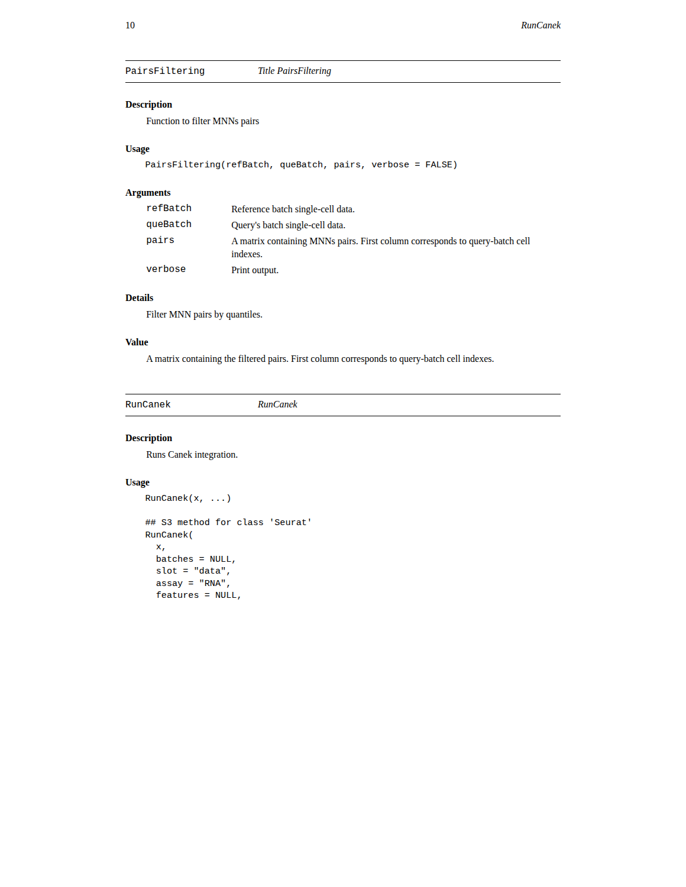10 RunCanek
PairsFiltering Title PairsFiltering
Description
Function to filter MNNs pairs
Usage
PairsFiltering(refBatch, queBatch, pairs, verbose = FALSE)
Arguments
refBatch
Reference batch single-cell data.
queBatch
Query's batch single-cell data.
pairs
A matrix containing MNNs pairs. First column corresponds to query-batch cell indexes.
verbose
Print output.
Details
Filter MNN pairs by quantiles.
Value
A matrix containing the filtered pairs. First column corresponds to query-batch cell indexes.
RunCanek RunCanek
Description
Runs Canek integration.
Usage
RunCanek(x, ...)

## S3 method for class 'Seurat'
RunCanek(
  x,
  batches = NULL,
  slot = "data",
  assay = "RNA",
  features = NULL,